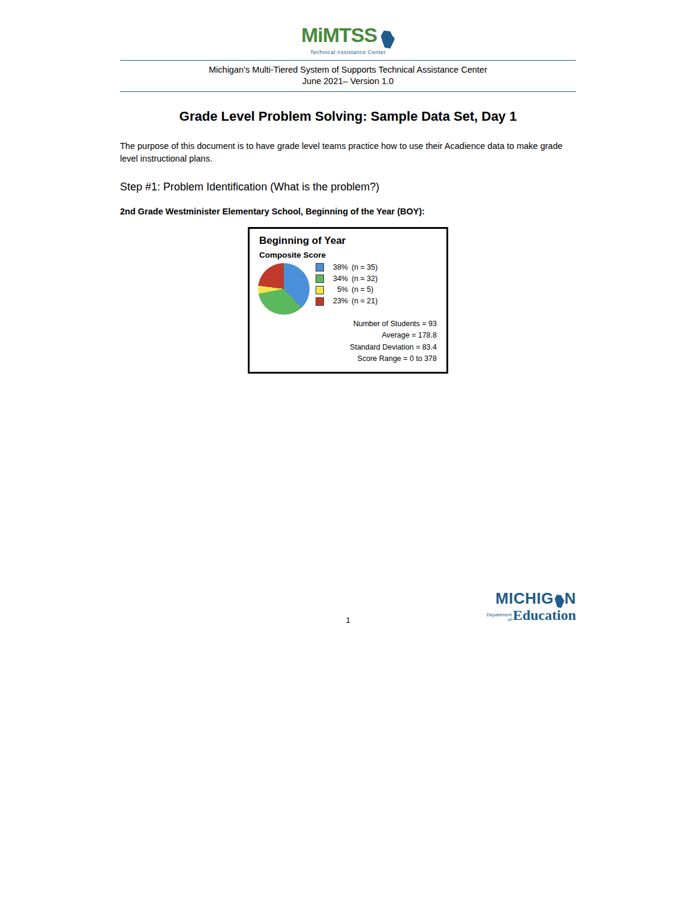MiMTSS
Technical Assistance Center
Michigan’s Multi-Tiered System of Supports Technical Assistance Center
June 2021– Version 1.0
Grade Level Problem Solving: Sample Data Set, Day 1
The purpose of this document is to have grade level teams practice how to use their Acadience data to make grade level instructional plans.
Step #1: Problem Identification (What is the problem?)
2nd Grade Westminister Elementary School, Beginning of the Year (BOY):
Beginning of Year
Composite Score
38%(n = 35)
34%(n = 32)
5%(n = 5)
23%(n = 21)
Number of Students = 93
Average = 178.8
Standard Deviation = 83.4
Score Range = 0 to 378
1
MICHIG N
Department
of Education